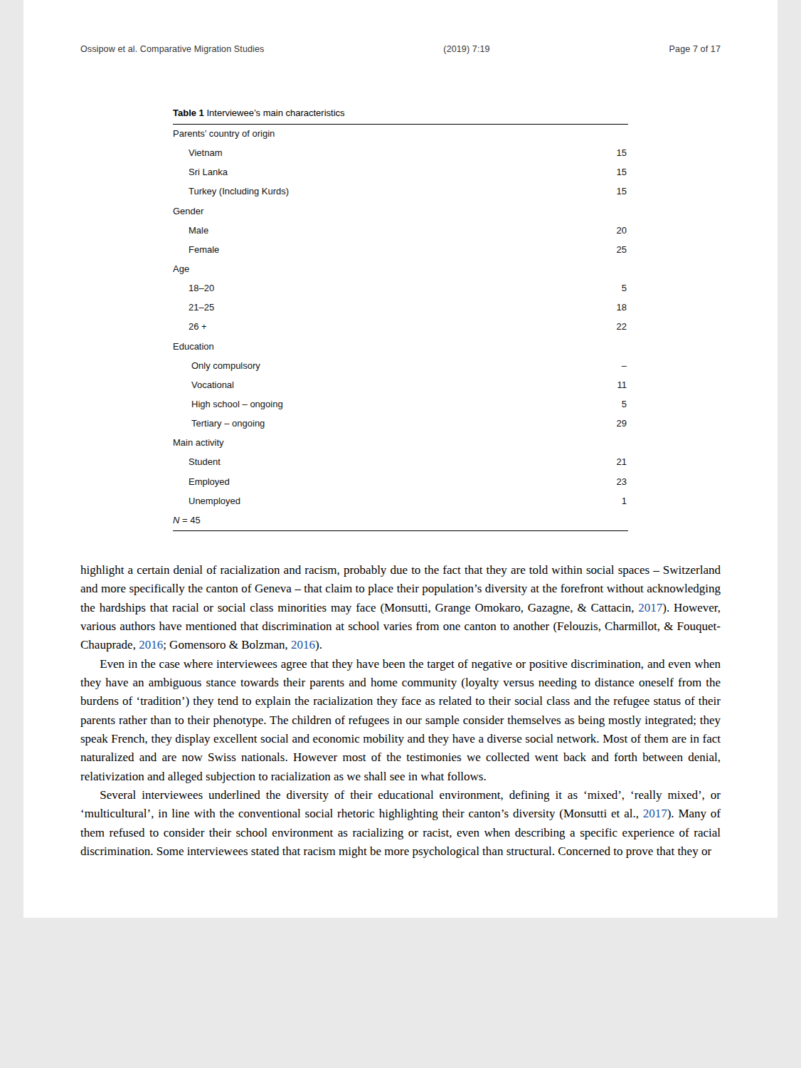Ossipow et al. Comparative Migration Studies (2019) 7:19 Page 7 of 17
Table 1 Interviewee’s main characteristics
| Parents’ country of origin | |
| Vietnam | 15 |
| Sri Lanka | 15 |
| Turkey (Including Kurds) | 15 |
| Gender | |
| Male | 20 |
| Female | 25 |
| Age | |
| 18–20 | 5 |
| 21–25 | 18 |
| 26 + | 22 |
| Education | |
| Only compulsory | – |
| Vocational | 11 |
| High school – ongoing | 5 |
| Tertiary – ongoing | 29 |
| Main activity | |
| Student | 21 |
| Employed | 23 |
| Unemployed | 1 |
| N = 45 | |
highlight a certain denial of racialization and racism, probably due to the fact that they are told within social spaces – Switzerland and more specifically the canton of Geneva – that claim to place their population’s diversity at the forefront without acknowledging the hardships that racial or social class minorities may face (Monsutti, Grange Omokaro, Gazagne, & Cattacin, 2017). However, various authors have mentioned that discrimination at school varies from one canton to another (Felouzis, Charmillot, & Fouquet-Chauprade, 2016; Gomensoro & Bolzman, 2016).
Even in the case where interviewees agree that they have been the target of negative or positive discrimination, and even when they have an ambiguous stance towards their parents and home community (loyalty versus needing to distance oneself from the burdens of ‘tradition’) they tend to explain the racialization they face as related to their social class and the refugee status of their parents rather than to their phenotype. The children of refugees in our sample consider themselves as being mostly integrated; they speak French, they display excellent social and economic mobility and they have a diverse social network. Most of them are in fact naturalized and are now Swiss nationals. However most of the testimonies we collected went back and forth between denial, relativization and alleged subjection to racialization as we shall see in what follows.
Several interviewees underlined the diversity of their educational environment, defining it as ‘mixed’, ‘really mixed’, or ‘multicultural’, in line with the conventional social rhetoric highlighting their canton’s diversity (Monsutti et al., 2017). Many of them refused to consider their school environment as racializing or racist, even when describing a specific experience of racial discrimination. Some interviewees stated that racism might be more psychological than structural. Concerned to prove that they or